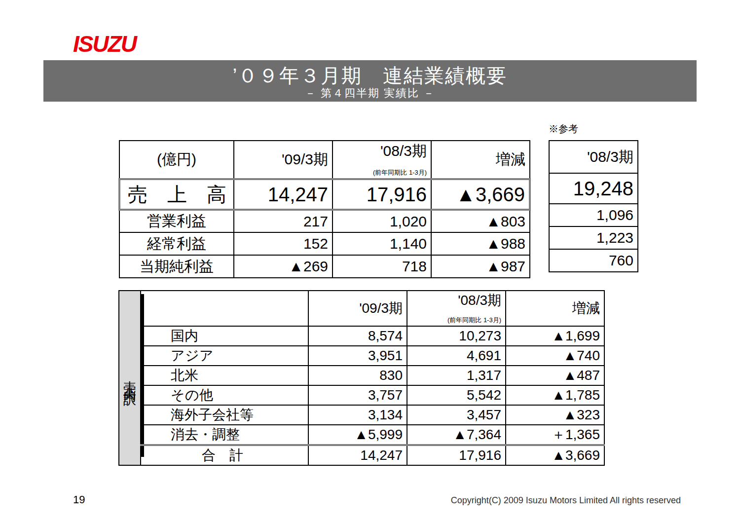ISUZU
’０９年３月期　連結業績概要
－ 第４四半期 実績比 －
※参考
| (億円) | '09/3期 | '08/3期 (前年同期比 1-3月) | 増減 |
| 売 上 高 | 14,247 | 17,916 | ▲3,669 |
| 営業利益 | 217 | 1,020 | ▲803 |
| 経常利益 | 152 | 1,140 | ▲988 |
| 当期純利益 | ▲269 | 718 | ▲987 |
| '08/3期 |
| 19,248 |
| 1,096 |
| 1,223 |
| 760 |
| 売上高内訳 | | '09/3期 | '08/3期 (前年同期比 1-3月) | 増減 |
| 国内 | 8,574 | 10,273 | ▲1,699 |
| アジア | 3,951 | 4,691 | ▲740 |
| 北米 | 830 | 1,317 | ▲487 |
| その他 | 3,757 | 5,542 | ▲1,785 |
| 海外子会社等 | 3,134 | 3,457 | ▲323 |
| 消去・調整 | ▲5,999 | ▲7,364 | ＋1,365 |
| 合 計 | 14,247 | 17,916 | ▲3,669 |
19
Copyright(C) 2009 Isuzu Motors Limited All rights reserved